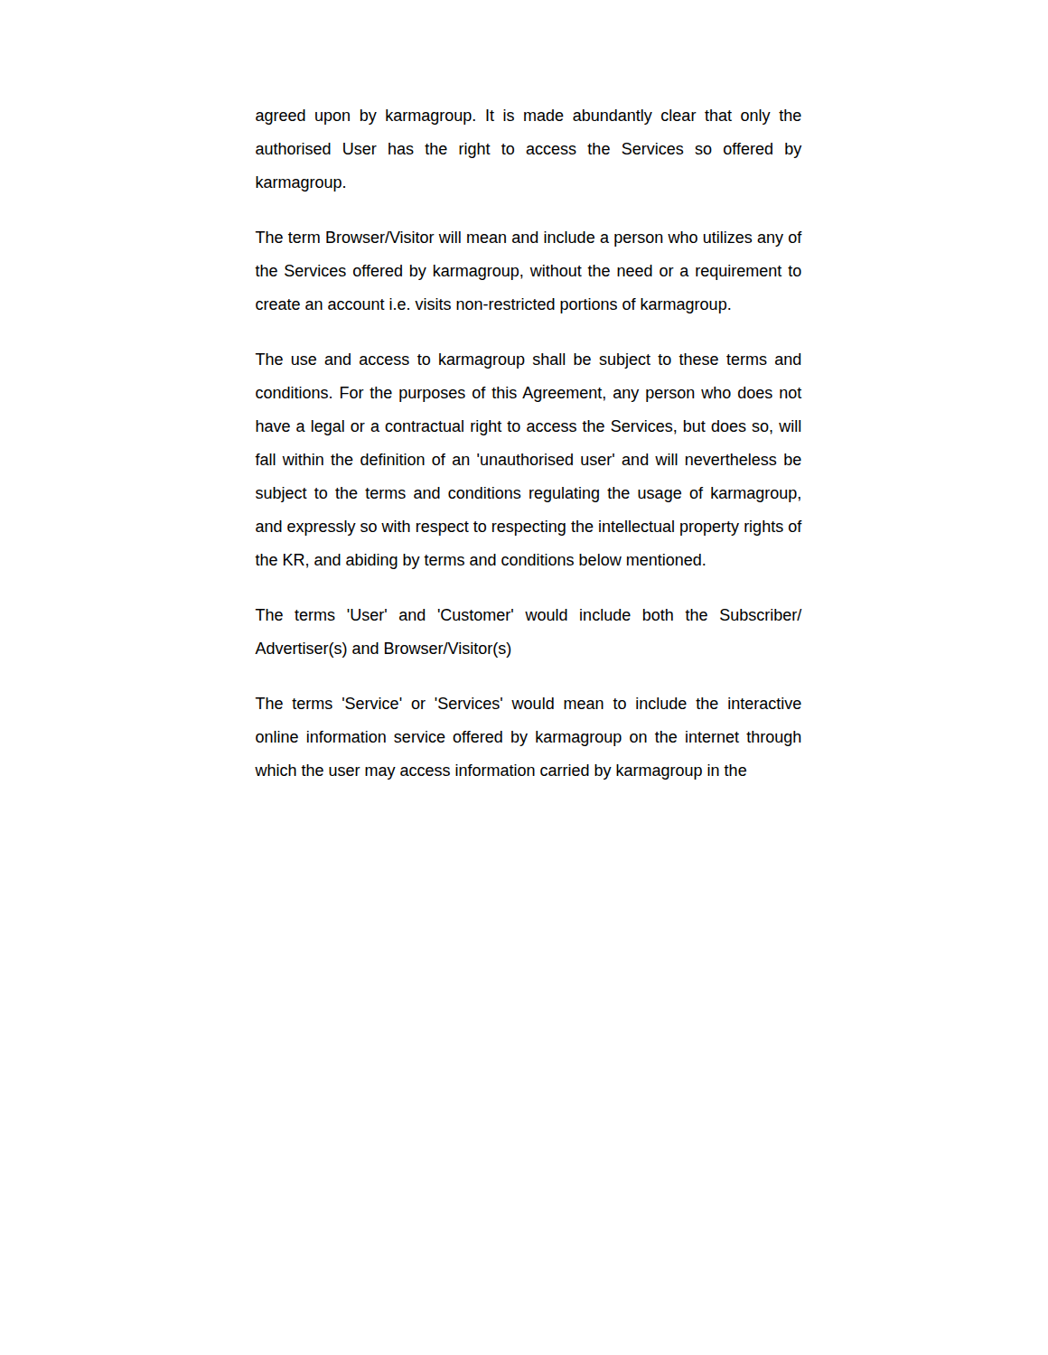agreed upon by karmagroup. It is made abundantly clear that only the authorised User has the right to access the Services so offered by karmagroup.
The term Browser/Visitor will mean and include a person who utilizes any of the Services offered by karmagroup, without the need or a requirement to create an account i.e. visits non-restricted portions of karmagroup.
The use and access to karmagroup shall be subject to these terms and conditions. For the purposes of this Agreement, any person who does not have a legal or a contractual right to access the Services, but does so, will fall within the definition of an 'unauthorised user' and will nevertheless be subject to the terms and conditions regulating the usage of karmagroup, and expressly so with respect to respecting the intellectual property rights of the KR, and abiding by terms and conditions below mentioned.
The terms 'User' and 'Customer' would include both the Subscriber/ Advertiser(s) and Browser/Visitor(s)
The terms 'Service' or 'Services' would mean to include the interactive online information service offered by karmagroup on the internet through which the user may access information carried by karmagroup in the